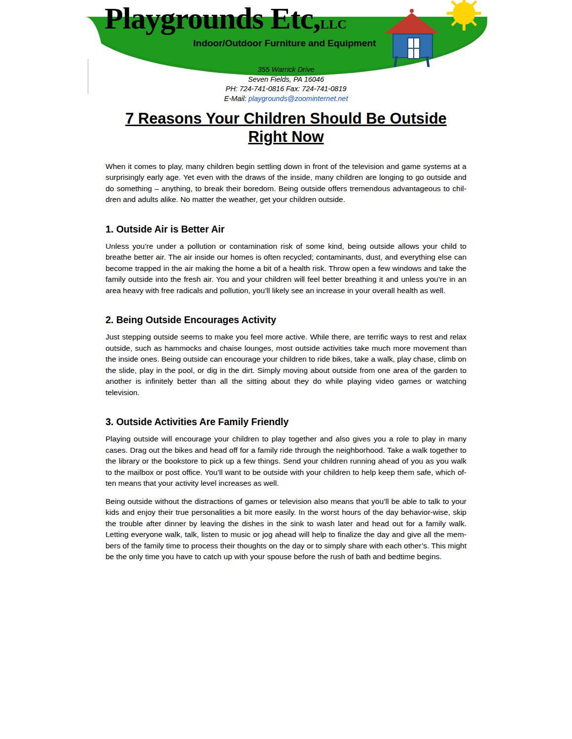Playgrounds Etc,LLC
Indoor/Outdoor Furniture and Equipment
355 Warrick Drive
Seven Fields, PA 16046
PH: 724-741-0816 Fax: 724-741-0819
E-Mail: playgrounds@zoominternet.net
7 Reasons Your Children Should Be Outside Right Now
When it comes to play, many children begin settling down in front of the television and game systems at a surprisingly early age. Yet even with the draws of the inside, many children are longing to go outside and do something – anything, to break their boredom. Being outside offers tremendous advantageous to children and adults alike. No matter the weather, get your children outside.
1. Outside Air is Better Air
Unless you’re under a pollution or contamination risk of some kind, being outside allows your child to breathe better air. The air inside our homes is often recycled; contaminants, dust, and everything else can become trapped in the air making the home a bit of a health risk. Throw open a few windows and take the family outside into the fresh air. You and your children will feel better breathing it and unless you’re in an area heavy with free radicals and pollution, you’ll likely see an increase in your overall health as well.
2. Being Outside Encourages Activity
Just stepping outside seems to make you feel more active. While there, are terrific ways to rest and relax outside, such as hammocks and chaise lounges, most outside activities take much more movement than the inside ones. Being outside can encourage your children to ride bikes, take a walk, play chase, climb on the slide, play in the pool, or dig in the dirt. Simply moving about outside from one area of the garden to another is infinitely better than all the sitting about they do while playing video games or watching television.
3. Outside Activities Are Family Friendly
Playing outside will encourage your children to play together and also gives you a role to play in many cases. Drag out the bikes and head off for a family ride through the neighborhood. Take a walk together to the library or the bookstore to pick up a few things. Send your children running ahead of you as you walk to the mailbox or post office. You’ll want to be outside with your children to help keep them safe, which often means that your activity level increases as well.
Being outside without the distractions of games or television also means that you’ll be able to talk to your kids and enjoy their true personalities a bit more easily. In the worst hours of the day behavior-wise, skip the trouble after dinner by leaving the dishes in the sink to wash later and head out for a family walk. Letting everyone walk, talk, listen to music or jog ahead will help to finalize the day and give all the members of the family time to process their thoughts on the day or to simply share with each other’s. This might be the only time you have to catch up with your spouse before the rush of bath and bedtime begins.